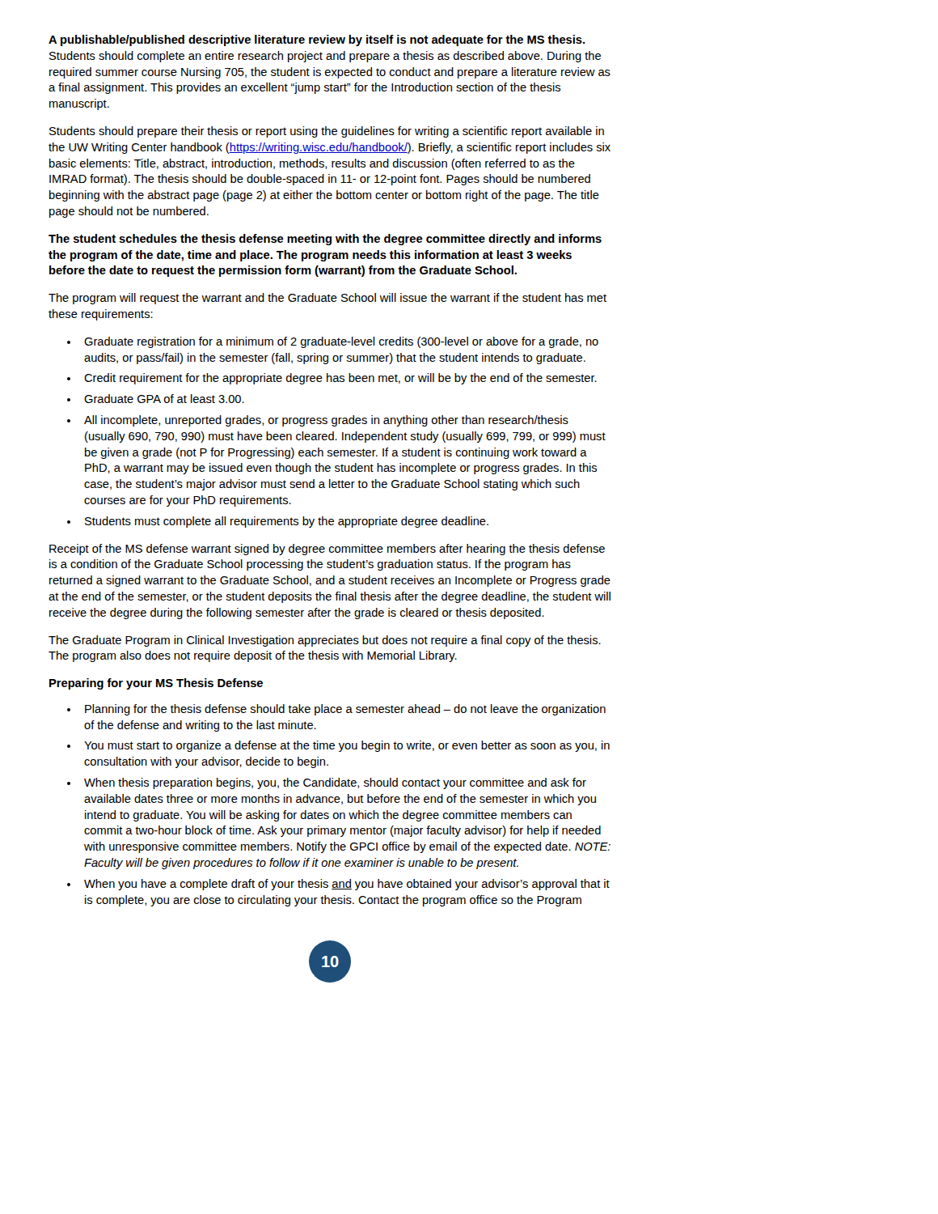A publishable/published descriptive literature review by itself is not adequate for the MS thesis. Students should complete an entire research project and prepare a thesis as described above. During the required summer course Nursing 705, the student is expected to conduct and prepare a literature review as a final assignment. This provides an excellent “jump start” for the Introduction section of the thesis manuscript.
Students should prepare their thesis or report using the guidelines for writing a scientific report available in the UW Writing Center handbook (https://writing.wisc.edu/handbook/). Briefly, a scientific report includes six basic elements: Title, abstract, introduction, methods, results and discussion (often referred to as the IMRAD format). The thesis should be double-spaced in 11- or 12-point font. Pages should be numbered beginning with the abstract page (page 2) at either the bottom center or bottom right of the page. The title page should not be numbered.
The student schedules the thesis defense meeting with the degree committee directly and informs the program of the date, time and place. The program needs this information at least 3 weeks before the date to request the permission form (warrant) from the Graduate School.
The program will request the warrant and the Graduate School will issue the warrant if the student has met these requirements:
Graduate registration for a minimum of 2 graduate-level credits (300-level or above for a grade, no audits, or pass/fail) in the semester (fall, spring or summer) that the student intends to graduate.
Credit requirement for the appropriate degree has been met, or will be by the end of the semester.
Graduate GPA of at least 3.00.
All incomplete, unreported grades, or progress grades in anything other than research/thesis (usually 690, 790, 990) must have been cleared. Independent study (usually 699, 799, or 999) must be given a grade (not P for Progressing) each semester. If a student is continuing work toward a PhD, a warrant may be issued even though the student has incomplete or progress grades. In this case, the student’s major advisor must send a letter to the Graduate School stating which such courses are for your PhD requirements.
Students must complete all requirements by the appropriate degree deadline.
Receipt of the MS defense warrant signed by degree committee members after hearing the thesis defense is a condition of the Graduate School processing the student’s graduation status. If the program has returned a signed warrant to the Graduate School, and a student receives an Incomplete or Progress grade at the end of the semester, or the student deposits the final thesis after the degree deadline, the student will receive the degree during the following semester after the grade is cleared or thesis deposited.
The Graduate Program in Clinical Investigation appreciates but does not require a final copy of the thesis. The program also does not require deposit of the thesis with Memorial Library.
Preparing for your MS Thesis Defense
Planning for the thesis defense should take place a semester ahead – do not leave the organization of the defense and writing to the last minute.
You must start to organize a defense at the time you begin to write, or even better as soon as you, in consultation with your advisor, decide to begin.
When thesis preparation begins, you, the Candidate, should contact your committee and ask for available dates three or more months in advance, but before the end of the semester in which you intend to graduate. You will be asking for dates on which the degree committee members can commit a two-hour block of time. Ask your primary mentor (major faculty advisor) for help if needed with unresponsive committee members. Notify the GPCI office by email of the expected date. NOTE: Faculty will be given procedures to follow if it one examiner is unable to be present.
When you have a complete draft of your thesis and you have obtained your advisor’s approval that it is complete, you are close to circulating your thesis. Contact the program office so the Program
10